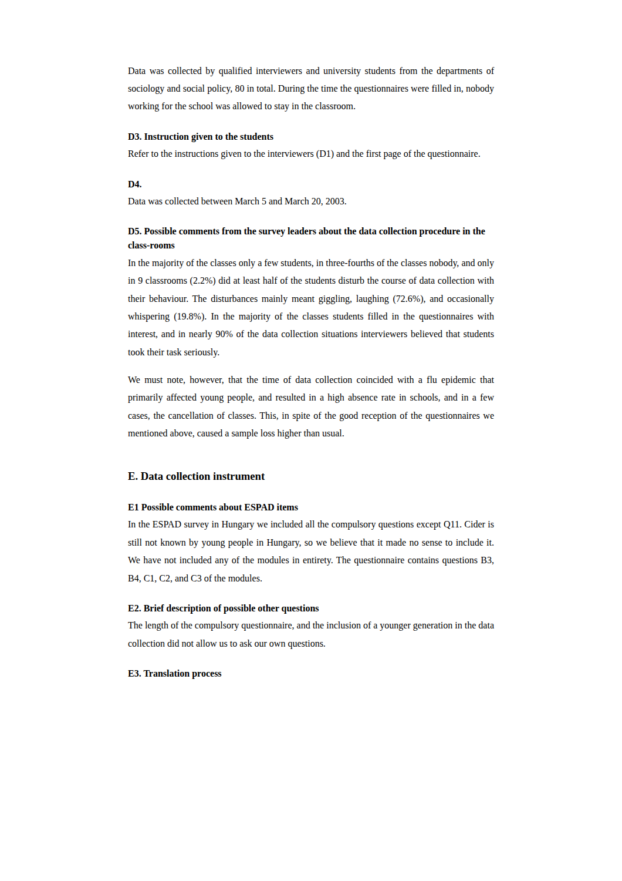Data was collected by qualified interviewers and university students from the departments of sociology and social policy, 80 in total. During the time the questionnaires were filled in, nobody working for the school was allowed to stay in the classroom.
D3. Instruction given to the students
Refer to the instructions given to the interviewers (D1) and the first page of the questionnaire.
D4.
Data was collected between March 5 and March 20, 2003.
D5. Possible comments from the survey leaders about the data collection procedure in the class-rooms
In the majority of the classes only a few students, in three-fourths of the classes nobody, and only in 9 classrooms (2.2%) did at least half of the students disturb the course of data collection with their behaviour. The disturbances mainly meant giggling, laughing (72.6%), and occasionally whispering (19.8%). In the majority of the classes students filled in the questionnaires with interest, and in nearly 90% of the data collection situations interviewers believed that students took their task seriously.
We must note, however, that the time of data collection coincided with a flu epidemic that primarily affected young people, and resulted in a high absence rate in schools, and in a few cases, the cancellation of classes. This, in spite of the good reception of the questionnaires we mentioned above, caused a sample loss higher than usual.
E. Data collection instrument
E1 Possible comments about ESPAD items
In the ESPAD survey in Hungary we included all the compulsory questions except Q11. Cider is still not known by young people in Hungary, so we believe that it made no sense to include it. We have not included any of the modules in entirety. The questionnaire contains questions B3, B4, C1, C2, and C3 of the modules.
E2. Brief description of possible other questions
The length of the compulsory questionnaire, and the inclusion of a younger generation in the data collection did not allow us to ask our own questions.
E3. Translation process